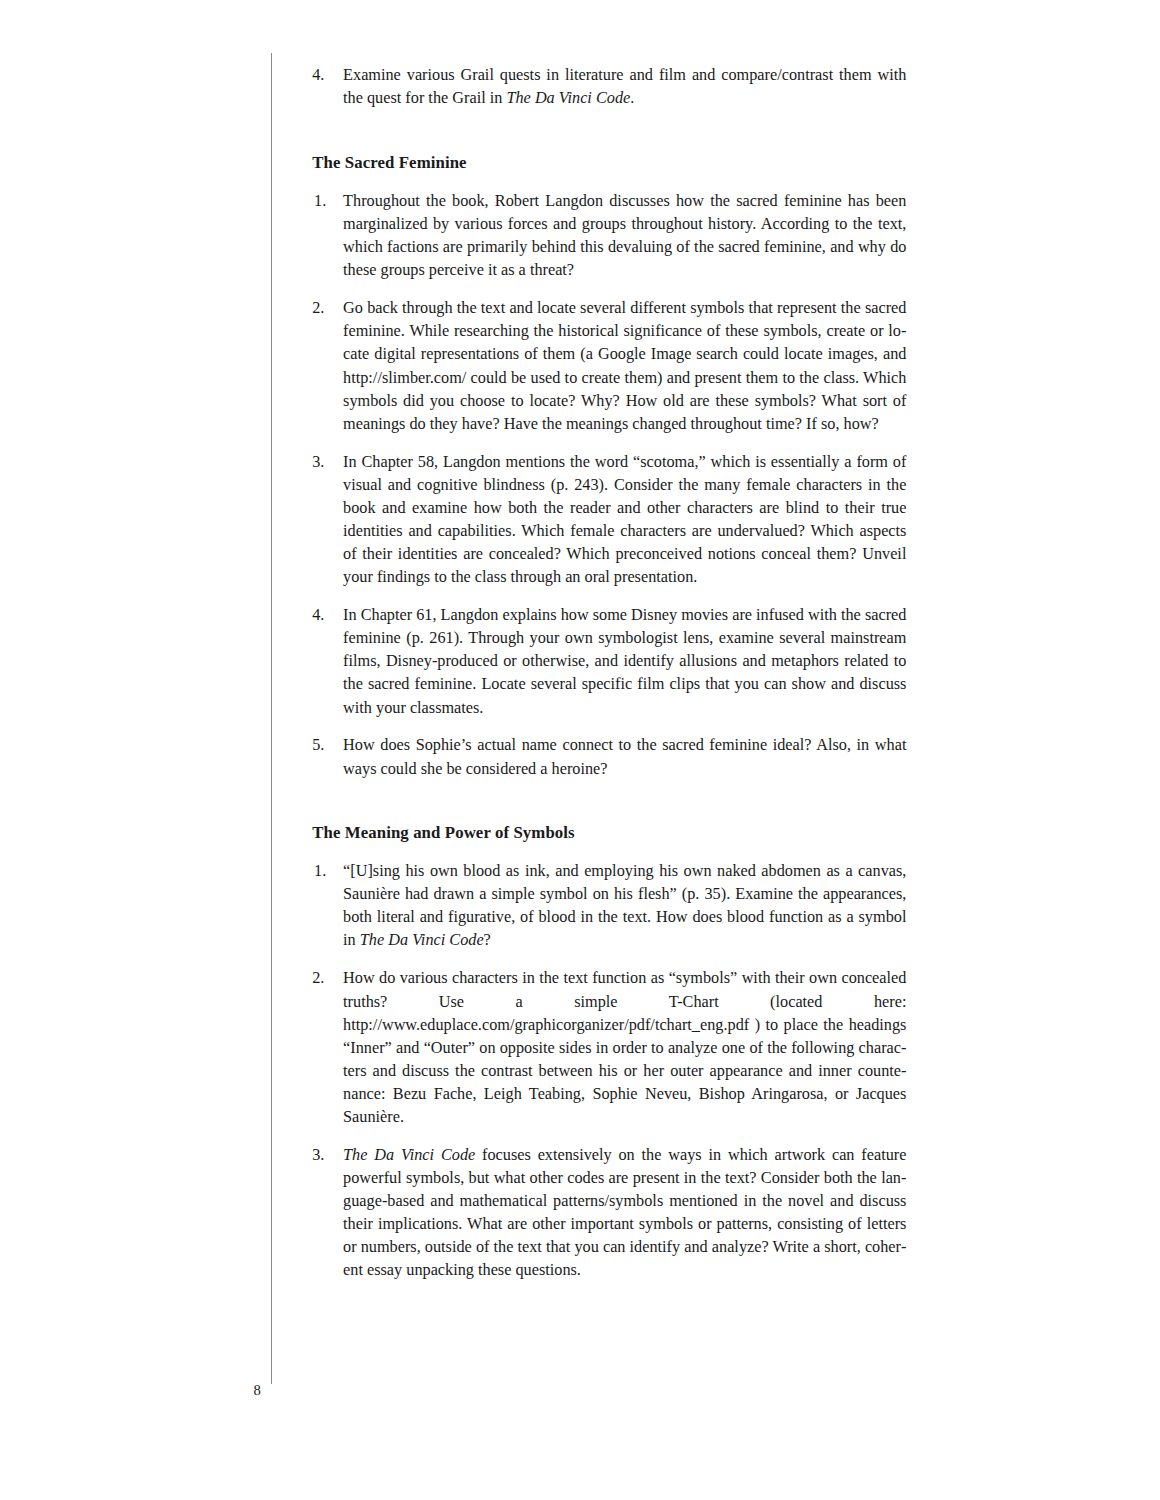4. Examine various Grail quests in literature and film and compare/contrast them with the quest for the Grail in The Da Vinci Code.
The Sacred Feminine
1. Throughout the book, Robert Langdon discusses how the sacred feminine has been marginalized by various forces and groups throughout history. According to the text, which factions are primarily behind this devaluing of the sacred feminine, and why do these groups perceive it as a threat?
2. Go back through the text and locate several different symbols that represent the sacred feminine. While researching the historical significance of these symbols, create or locate digital representations of them (a Google Image search could locate images, and http://slimber.com/ could be used to create them) and present them to the class. Which symbols did you choose to locate? Why? How old are these symbols? What sort of meanings do they have? Have the meanings changed throughout time? If so, how?
3. In Chapter 58, Langdon mentions the word “scotoma,” which is essentially a form of visual and cognitive blindness (p. 243). Consider the many female characters in the book and examine how both the reader and other characters are blind to their true identities and capabilities. Which female characters are undervalued? Which aspects of their identities are concealed? Which preconceived notions conceal them? Unveil your findings to the class through an oral presentation.
4. In Chapter 61, Langdon explains how some Disney movies are infused with the sacred feminine (p. 261). Through your own symbologist lens, examine several mainstream films, Disney-produced or otherwise, and identify allusions and metaphors related to the sacred feminine. Locate several specific film clips that you can show and discuss with your classmates.
5. How does Sophie’s actual name connect to the sacred feminine ideal? Also, in what ways could she be considered a heroine?
The Meaning and Power of Symbols
1.“[U]sing his own blood as ink, and employing his own naked abdomen as a canvas, Saunière had drawn a simple symbol on his flesh” (p. 35). Examine the appearances, both literal and figurative, of blood in the text. How does blood function as a symbol in The Da Vinci Code?
2. How do various characters in the text function as “symbols” with their own concealed truths? Use a simple T-Chart (located here: http://www.eduplace.com/graphicorganizer/pdf/tchart_eng.pdf ) to place the headings “Inner” and “Outer” on opposite sides in order to analyze one of the following characters and discuss the contrast between his or her outer appearance and inner countenance: Bezu Fache, Leigh Teabing, Sophie Neveu, Bishop Aringarosa, or Jacques Saunière.
3. The Da Vinci Code focuses extensively on the ways in which artwork can feature powerful symbols, but what other codes are present in the text? Consider both the language-based and mathematical patterns/symbols mentioned in the novel and discuss their implications. What are other important symbols or patterns, consisting of letters or numbers, outside of the text that you can identify and analyze? Write a short, coherent essay unpacking these questions.
8